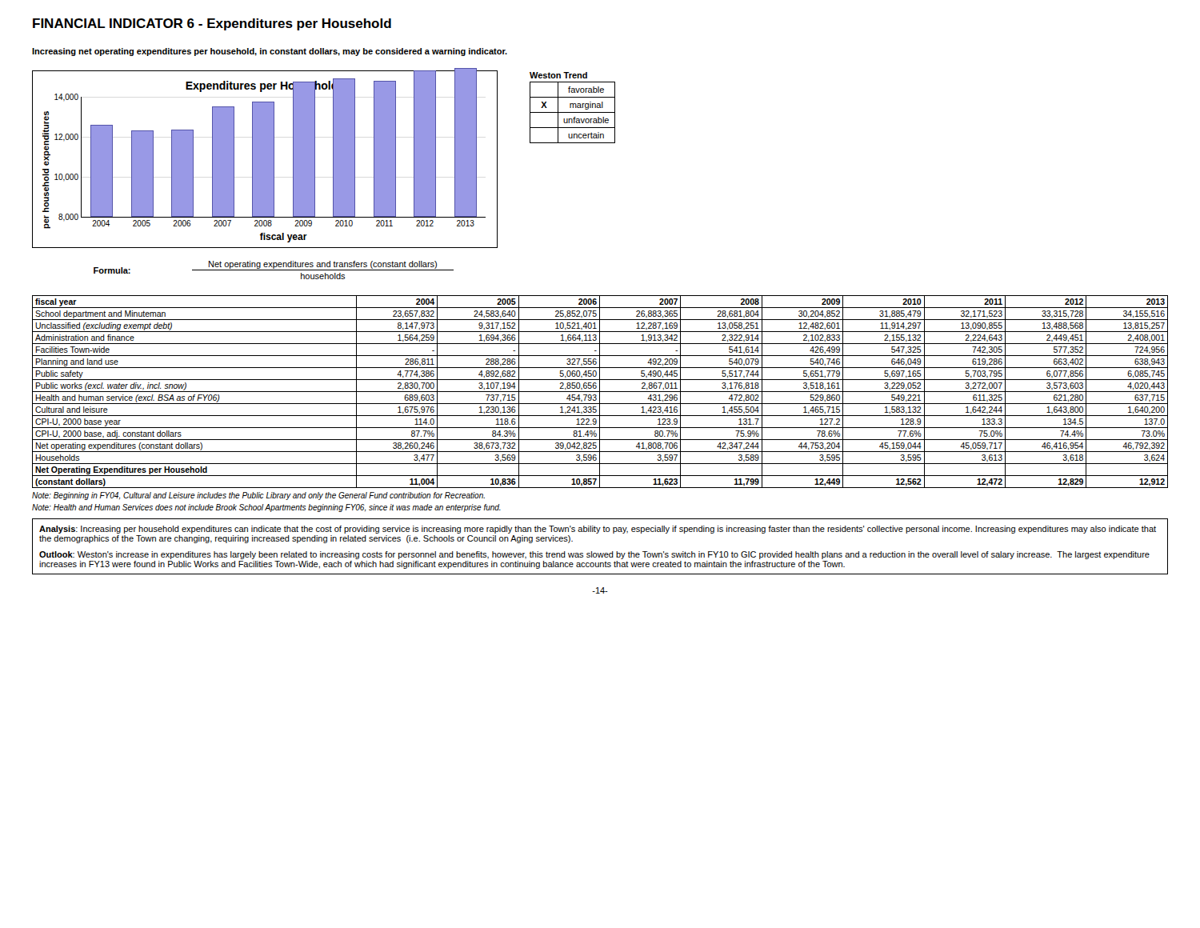FINANCIAL INDICATOR 6 - Expenditures per Household
Increasing net operating expenditures per household, in constant dollars, may be considered a warning indicator.
Expenditures per Household
per household expenditures
14,000
12,000
10,000
8,000
2004200520062007200820092010201120122013
fiscal year
Weston Trend
| | favorable |
| X | marginal |
| | unfavorable |
| | uncertain |
Formula:
Net operating expenditures and transfers (constant dollars)
households
| fiscal year | 2004 | 2005 | 2006 | 2007 | 2008 | 2009 | 2010 | 2011 | 2012 | 2013 |
| --- | --- | --- | --- | --- | --- | --- | --- | --- | --- | --- |
| School department and Minuteman | 23,657,832 | 24,583,640 | 25,852,075 | 26,883,365 | 28,681,804 | 30,204,852 | 31,885,479 | 32,171,523 | 33,315,728 | 34,155,516 |
| Unclassified (excluding exempt debt) | 8,147,973 | 9,317,152 | 10,521,401 | 12,287,169 | 13,058,251 | 12,482,601 | 11,914,297 | 13,090,855 | 13,488,568 | 13,815,257 |
| Administration and finance | 1,564,259 | 1,694,366 | 1,664,113 | 1,913,342 | 2,322,914 | 2,102,833 | 2,155,132 | 2,224,643 | 2,449,451 | 2,408,001 |
| Facilities Town-wide | - | - | - | - | 541,614 | 426,499 | 547,325 | 742,305 | 577,352 | 724,956 |
| Planning and land use | 286,811 | 288,286 | 327,556 | 492,209 | 540,079 | 540,746 | 646,049 | 619,286 | 663,402 | 638,943 |
| Public safety | 4,774,386 | 4,892,682 | 5,060,450 | 5,490,445 | 5,517,744 | 5,651,779 | 5,697,165 | 5,703,795 | 6,077,856 | 6,085,745 |
| Public works (excl. water div., incl. snow) | 2,830,700 | 3,107,194 | 2,850,656 | 2,867,011 | 3,176,818 | 3,518,161 | 3,229,052 | 3,272,007 | 3,573,603 | 4,020,443 |
| Health and human service (excl. BSA as of FY06) | 689,603 | 737,715 | 454,793 | 431,296 | 472,802 | 529,860 | 549,221 | 611,325 | 621,280 | 637,715 |
| Cultural and leisure | 1,675,976 | 1,230,136 | 1,241,335 | 1,423,416 | 1,455,504 | 1,465,715 | 1,583,132 | 1,642,244 | 1,643,800 | 1,640,200 |
| CPI-U, 2000 base year | 114.0 | 118.6 | 122.9 | 123.9 | 131.7 | 127.2 | 128.9 | 133.3 | 134.5 | 137.0 |
| CPI-U, 2000 base, adj. constant dollars | 87.7% | 84.3% | 81.4% | 80.7% | 75.9% | 78.6% | 77.6% | 75.0% | 74.4% | 73.0% |
| Net operating expenditures (constant dollars) | 38,260,246 | 38,673,732 | 39,042,825 | 41,808,706 | 42,347,244 | 44,753,204 | 45,159,044 | 45,059,717 | 46,416,954 | 46,792,392 |
| Households | 3,477 | 3,569 | 3,596 | 3,597 | 3,589 | 3,595 | 3,595 | 3,613 | 3,618 | 3,624 |
| Net Operating Expenditures per Household | | | | | | | | | | |
| (constant dollars) | 11,004 | 10,836 | 10,857 | 11,623 | 11,799 | 12,449 | 12,562 | 12,472 | 12,829 | 12,912 |
Note: Beginning in FY04, Cultural and Leisure includes the Public Library and only the General Fund contribution for Recreation.
Note: Health and Human Services does not include Brook School Apartments beginning FY06, since it was made an enterprise fund.
Analysis: Increasing per household expenditures can indicate that the cost of providing service is increasing more rapidly than the Town's ability to pay, especially if spending is increasing faster than the residents' collective personal income. Increasing expenditures may also indicate that the demographics of the Town are changing, requiring increased spending in related services (i.e. Schools or Council on Aging services).
Outlook: Weston's increase in expenditures has largely been related to increasing costs for personnel and benefits, however, this trend was slowed by the Town's switch in FY10 to GIC provided health plans and a reduction in the overall level of salary increase. The largest expenditure increases in FY13 were found in Public Works and Facilities Town-Wide, each of which had significant expenditures in continuing balance accounts that were created to maintain the infrastructure of the Town.
-14-